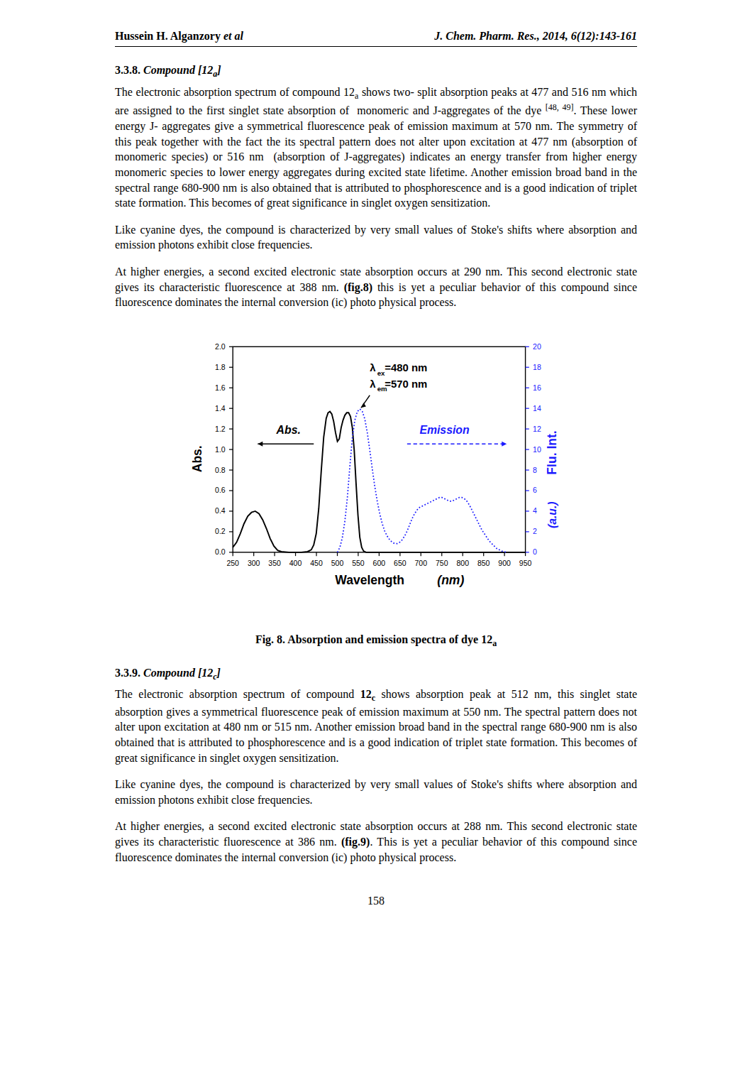Hussein H. Alganzory et al J. Chem. Pharm. Res., 2014, 6(12):143-161
3.3.8. Compound [12a]
The electronic absorption spectrum of compound 12a shows two- split absorption peaks at 477 and 516 nm which are assigned to the first singlet state absorption of monomeric and J-aggregates of the dye [48, 49]. These lower energy J- aggregates give a symmetrical fluorescence peak of emission maximum at 570 nm. The symmetry of this peak together with the fact the its spectral pattern does not alter upon excitation at 477 nm (absorption of monomeric species) or 516 nm (absorption of J-aggregates) indicates an energy transfer from higher energy monomeric species to lower energy aggregates during excited state lifetime. Another emission broad band in the spectral range 680-900 nm is also obtained that is attributed to phosphorescence and is a good indication of triplet state formation. This becomes of great significance in singlet oxygen sensitization.
Like cyanine dyes, the compound is characterized by very small values of Stoke's shifts where absorption and emission photons exhibit close frequencies.
At higher energies, a second excited electronic state absorption occurs at 290 nm. This second electronic state gives its characteristic fluorescence at 388 nm. (fig.8) this is yet a peculiar behavior of this compound since fluorescence dominates the internal conversion (ic) photo physical process.
0.0 0.2 0.4 0.6 0.8 1.0 1.2 1.4 1.6 1.8 2.0 0 2 4 6 8 10 12 14 16 18 20 250 300 350 400 450 500 550 600 650 700 750 800 850 900 950 Wavelength (nm) Abs. Flu. Int. (a.u.) λ ex =480 nm λ em =570 nm Abs. Emission
Fig. 8. Absorption and emission spectra of dye 12a
3.3.9. Compound [12c]
The electronic absorption spectrum of compound 12c shows absorption peak at 512 nm, this singlet state absorption gives a symmetrical fluorescence peak of emission maximum at 550 nm. The spectral pattern does not alter upon excitation at 480 nm or 515 nm. Another emission broad band in the spectral range 680-900 nm is also obtained that is attributed to phosphorescence and is a good indication of triplet state formation. This becomes of great significance in singlet oxygen sensitization.
Like cyanine dyes, the compound is characterized by very small values of Stoke's shifts where absorption and emission photons exhibit close frequencies.
At higher energies, a second excited electronic state absorption occurs at 288 nm. This second electronic state gives its characteristic fluorescence at 386 nm. (fig.9). This is yet a peculiar behavior of this compound since fluorescence dominates the internal conversion (ic) photo physical process.
158